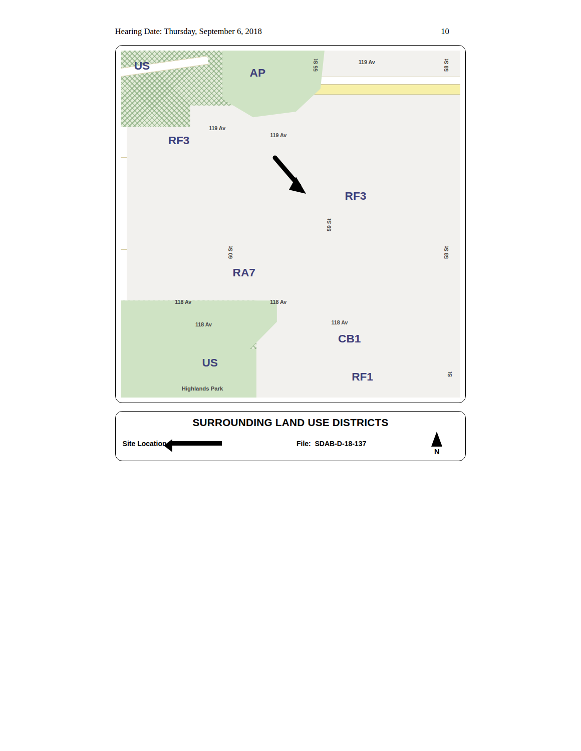Hearing Date: Thursday, September 6, 2018
10
US
AP
RF3
RF3
RA7
CB1
RF1
US
119 Av
119 Av
119 Av
118 Av
118 Av
118 Av
118 Av
55 St
58 St
58 St
59 St
60 St
St
Highlands Park
SURROUNDING LAND USE DISTRICTS
Site Location
File: SDAB-D-18-137
N